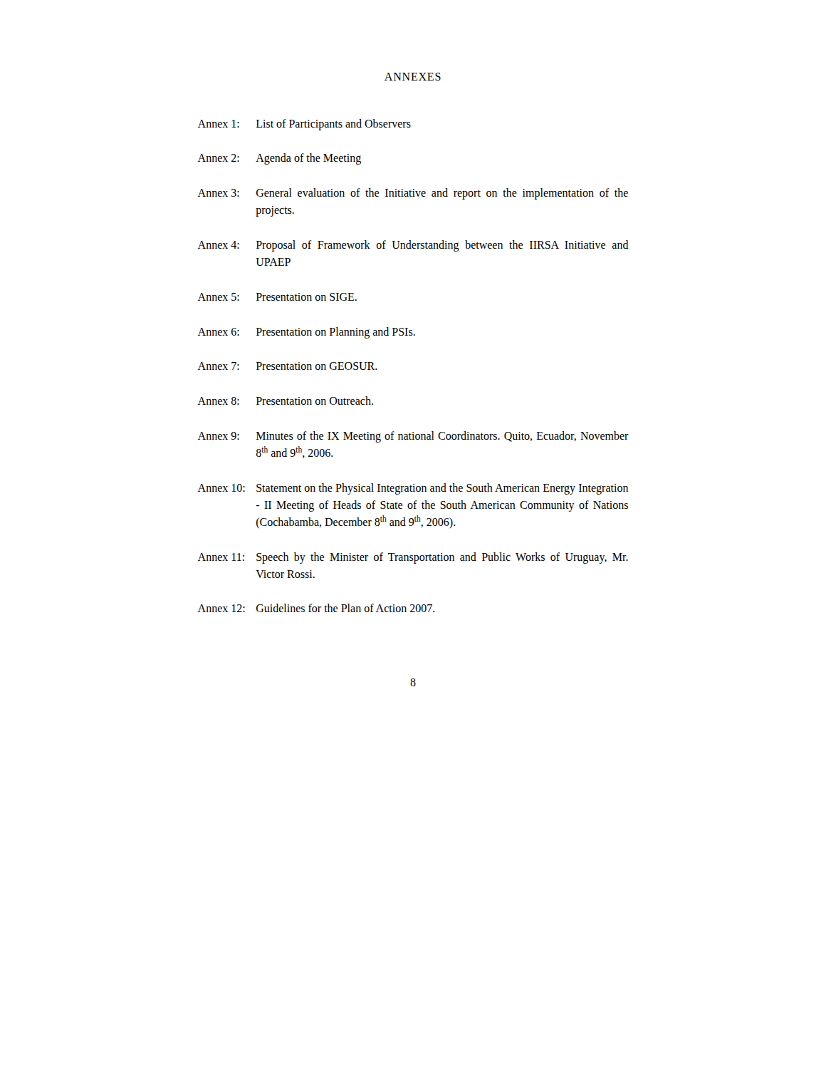ANNEXES
Annex 1: List of Participants and Observers
Annex 2: Agenda of the Meeting
Annex 3: General evaluation of the Initiative and report on the implementation of the projects.
Annex 4: Proposal of Framework of Understanding between the IIRSA Initiative and UPAEP
Annex 5: Presentation on SIGE.
Annex 6: Presentation on Planning and PSIs.
Annex 7: Presentation on GEOSUR.
Annex 8: Presentation on Outreach.
Annex 9: Minutes of the IX Meeting of national Coordinators. Quito, Ecuador, November 8th and 9th, 2006.
Annex 10: Statement on the Physical Integration and the South American Energy Integration - II Meeting of Heads of State of the South American Community of Nations (Cochabamba, December 8th and 9th, 2006).
Annex 11: Speech by the Minister of Transportation and Public Works of Uruguay, Mr. Victor Rossi.
Annex 12: Guidelines for the Plan of Action 2007.
8